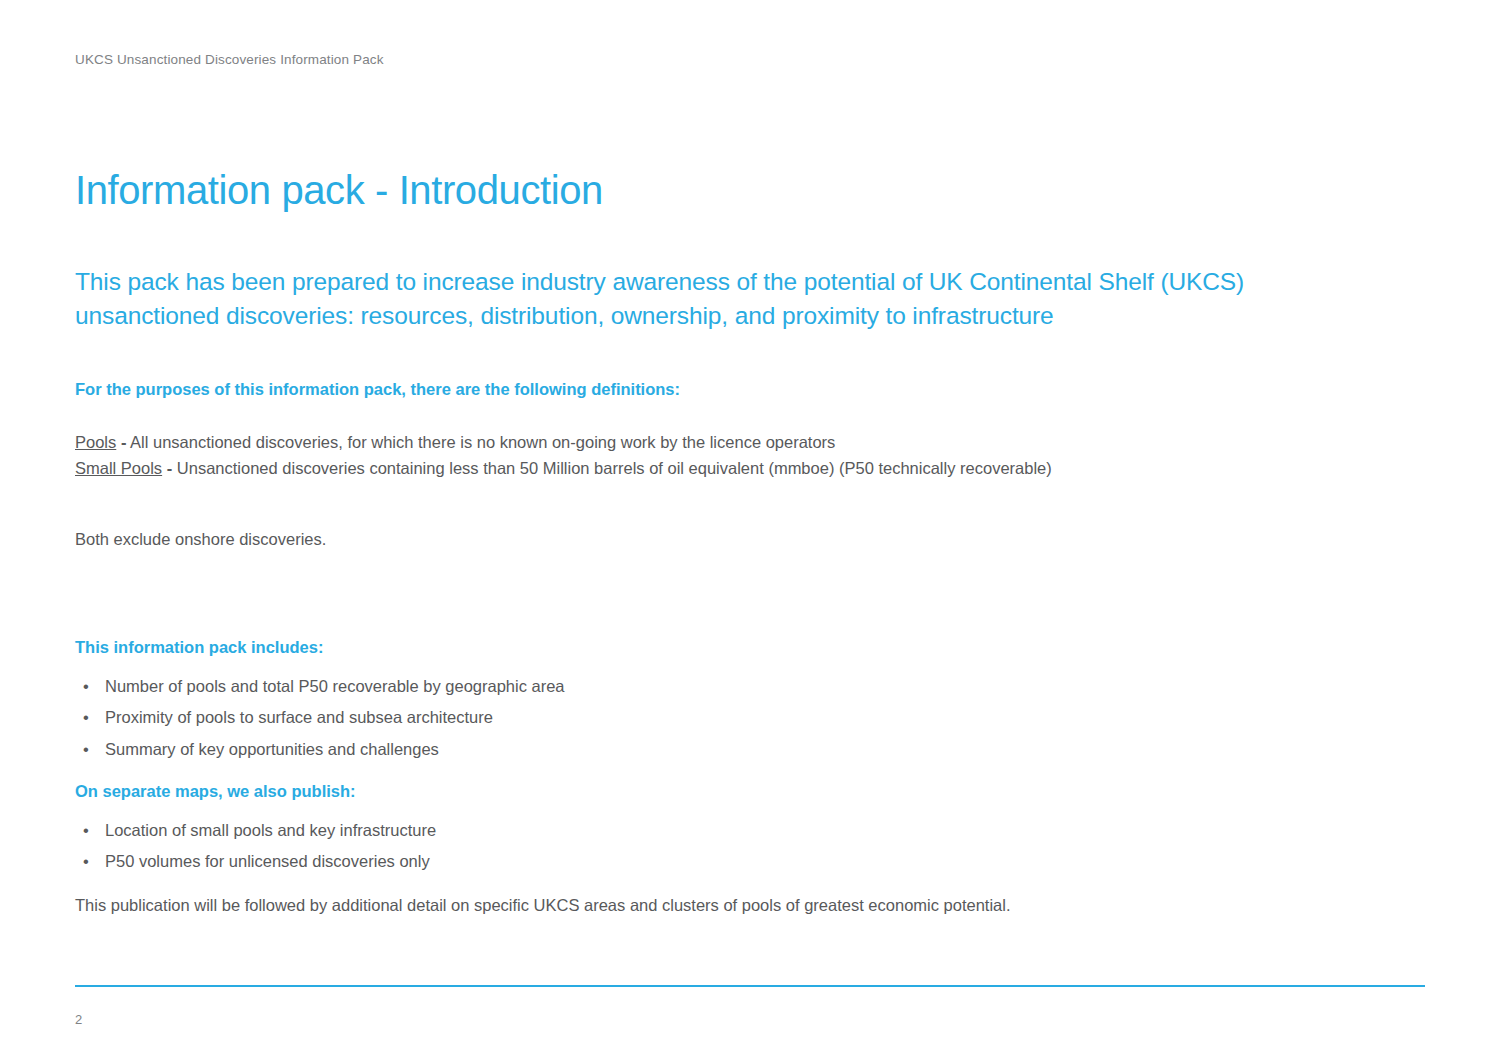UKCS Unsanctioned Discoveries Information Pack
Information pack - Introduction
This pack has been prepared to increase industry awareness of the potential of UK Continental Shelf (UKCS) unsanctioned discoveries: resources, distribution, ownership, and proximity to infrastructure
For the purposes of this information pack, there are the following definitions:
Pools - All unsanctioned discoveries, for which there is no known on-going work by the licence operators
Small Pools - Unsanctioned discoveries containing less than 50 Million barrels of oil equivalent (mmboe) (P50 technically recoverable)
Both exclude onshore discoveries.
This information pack includes:
Number of pools and total P50 recoverable by geographic area
Proximity of pools to surface and subsea architecture
Summary of key opportunities and challenges
On separate maps, we also publish:
Location of small pools and key infrastructure
P50 volumes for unlicensed discoveries only
This publication will be followed by additional detail on specific UKCS areas and clusters of pools of greatest economic potential.
2